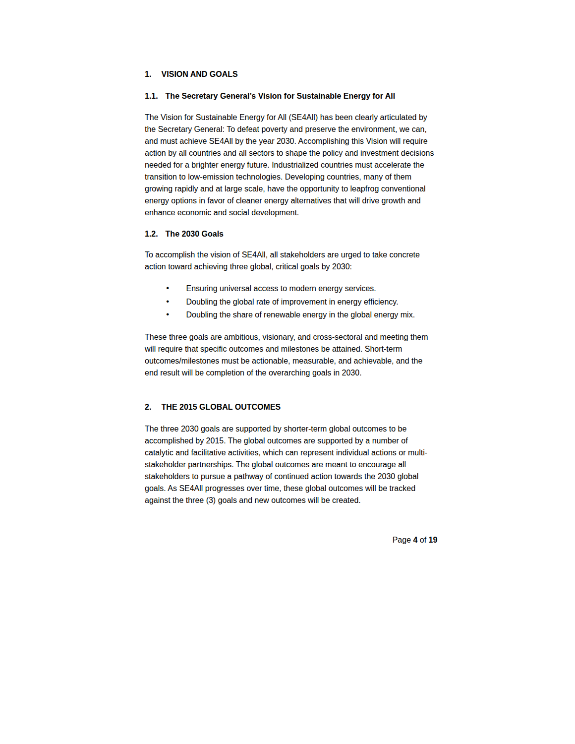1. VISION AND GOALS
1.1. The Secretary General’s Vision for Sustainable Energy for All
The Vision for Sustainable Energy for All (SE4All) has been clearly articulated by the Secretary General: To defeat poverty and preserve the environment, we can, and must achieve SE4All by the year 2030. Accomplishing this Vision will require action by all countries and all sectors to shape the policy and investment decisions needed for a brighter energy future. Industrialized countries must accelerate the transition to low-emission technologies. Developing countries, many of them growing rapidly and at large scale, have the opportunity to leapfrog conventional energy options in favor of cleaner energy alternatives that will drive growth and enhance economic and social development.
1.2. The 2030 Goals
To accomplish the vision of SE4All, all stakeholders are urged to take concrete action toward achieving three global, critical goals by 2030:
Ensuring universal access to modern energy services.
Doubling the global rate of improvement in energy efficiency.
Doubling the share of renewable energy in the global energy mix.
These three goals are ambitious, visionary, and cross-sectoral and meeting them will require that specific outcomes and milestones be attained. Short-term outcomes/milestones must be actionable, measurable, and achievable, and the end result will be completion of the overarching goals in 2030.
2. THE 2015 GLOBAL OUTCOMES
The three 2030 goals are supported by shorter-term global outcomes to be accomplished by 2015. The global outcomes are supported by a number of catalytic and facilitative activities, which can represent individual actions or multi-stakeholder partnerships. The global outcomes are meant to encourage all stakeholders to pursue a pathway of continued action towards the 2030 global goals. As SE4All progresses over time, these global outcomes will be tracked against the three (3) goals and new outcomes will be created.
Page 4 of 19